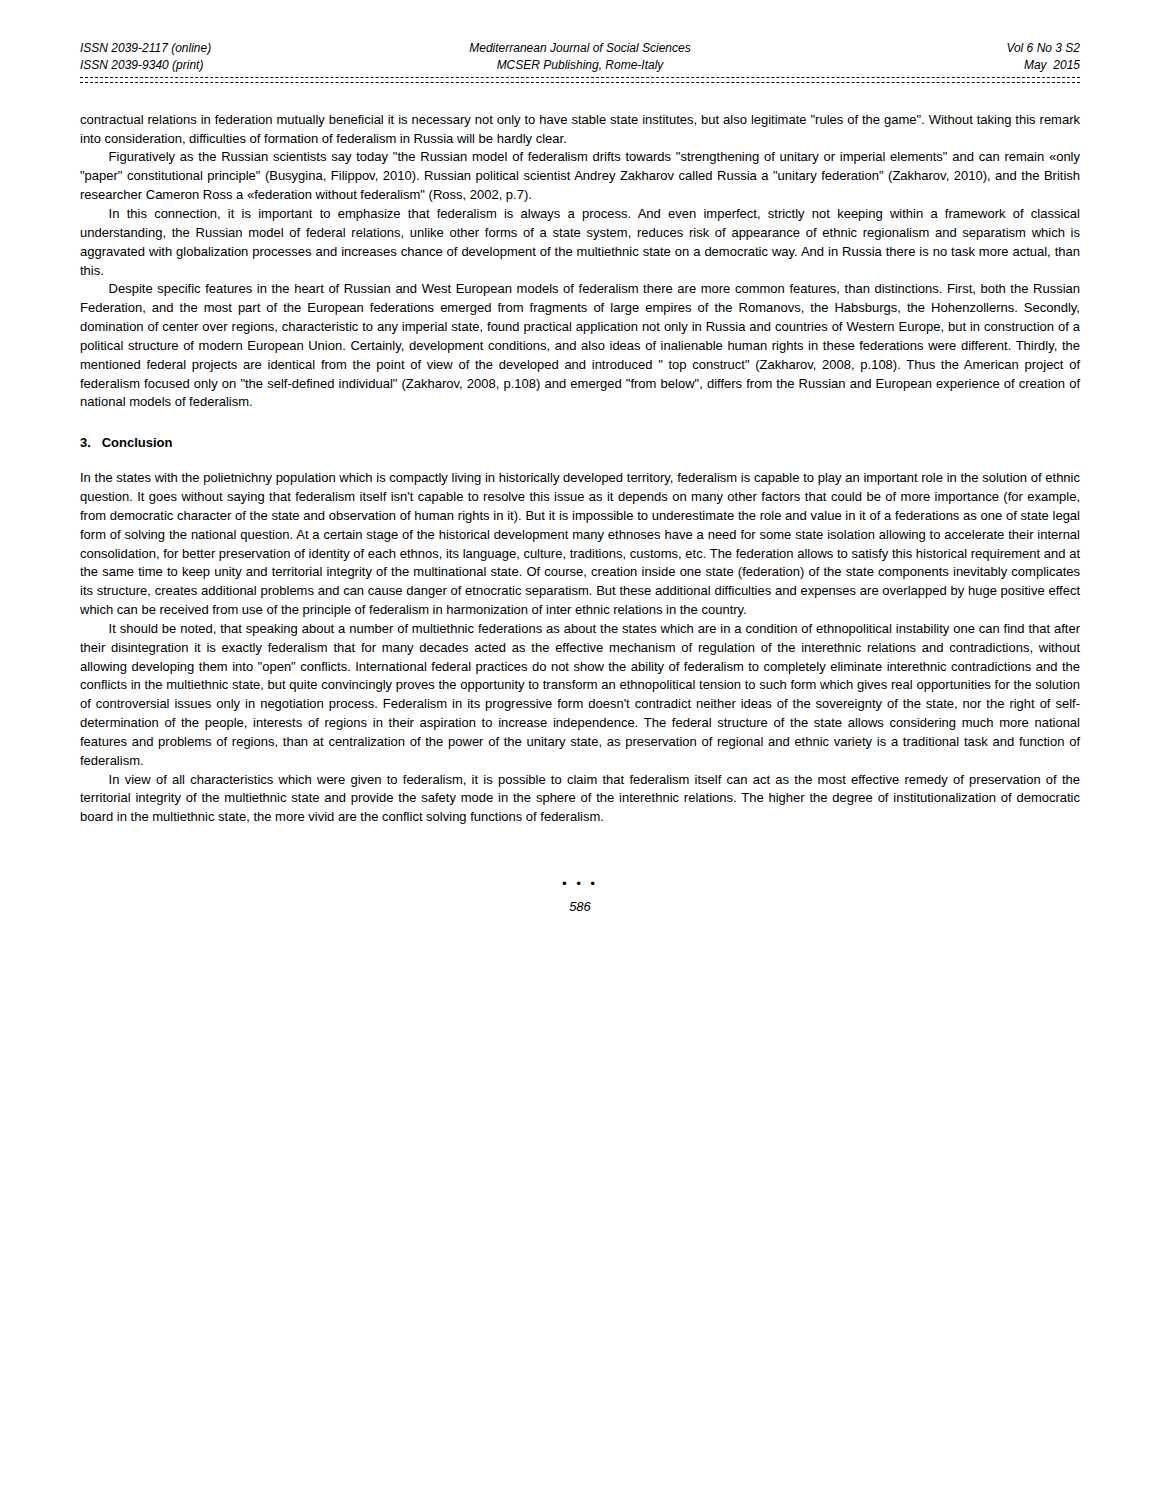| ISSN 2039-2117 (online) | Mediterranean Journal of Social Sciences | Vol 6 No 3 S2 |
| ISSN 2039-9340 (print) | MCSER Publishing, Rome-Italy | May 2015 |
contractual relations in federation mutually beneficial it is necessary not only to have stable state institutes, but also legitimate "rules of the game". Without taking this remark into consideration, difficulties of formation of federalism in Russia will be hardly clear.
Figuratively as the Russian scientists say today "the Russian model of federalism drifts towards "strengthening of unitary or imperial elements" and can remain «only "paper" constitutional principle" (Busygina, Filippov, 2010). Russian political scientist Andrey Zakharov called Russia a "unitary federation" (Zakharov, 2010), and the British researcher Cameron Ross a «federation without federalism" (Ross, 2002, p.7).
In this connection, it is important to emphasize that federalism is always a process. And even imperfect, strictly not keeping within a framework of classical understanding, the Russian model of federal relations, unlike other forms of a state system, reduces risk of appearance of ethnic regionalism and separatism which is aggravated with globalization processes and increases chance of development of the multiethnic state on a democratic way. And in Russia there is no task more actual, than this.
Despite specific features in the heart of Russian and West European models of federalism there are more common features, than distinctions. First, both the Russian Federation, and the most part of the European federations emerged from fragments of large empires of the Romanovs, the Habsburgs, the Hohenzollerns. Secondly, domination of center over regions, characteristic to any imperial state, found practical application not only in Russia and countries of Western Europe, but in construction of a political structure of modern European Union. Certainly, development conditions, and also ideas of inalienable human rights in these federations were different. Thirdly, the mentioned federal projects are identical from the point of view of the developed and introduced " top construct" (Zakharov, 2008, p.108). Thus the American project of federalism focused only on "the self-defined individual" (Zakharov, 2008, p.108) and emerged "from below", differs from the Russian and European experience of creation of national models of federalism.
3. Conclusion
In the states with the polietnichny population which is compactly living in historically developed territory, federalism is capable to play an important role in the solution of ethnic question. It goes without saying that federalism itself isn't capable to resolve this issue as it depends on many other factors that could be of more importance (for example, from democratic character of the state and observation of human rights in it). But it is impossible to underestimate the role and value in it of a federations as one of state legal form of solving the national question. At a certain stage of the historical development many ethnoses have a need for some state isolation allowing to accelerate their internal consolidation, for better preservation of identity of each ethnos, its language, culture, traditions, customs, etc. The federation allows to satisfy this historical requirement and at the same time to keep unity and territorial integrity of the multinational state. Of course, creation inside one state (federation) of the state components inevitably complicates its structure, creates additional problems and can cause danger of etnocratic separatism. But these additional difficulties and expenses are overlapped by huge positive effect which can be received from use of the principle of federalism in harmonization of inter ethnic relations in the country.
It should be noted, that speaking about a number of multiethnic federations as about the states which are in a condition of ethnopolitical instability one can find that after their disintegration it is exactly federalism that for many decades acted as the effective mechanism of regulation of the interethnic relations and contradictions, without allowing developing them into "open" conflicts. International federal practices do not show the ability of federalism to completely eliminate interethnic contradictions and the conflicts in the multiethnic state, but quite convincingly proves the opportunity to transform an ethnopolitical tension to such form which gives real opportunities for the solution of controversial issues only in negotiation process. Federalism in its progressive form doesn't contradict neither ideas of the sovereignty of the state, nor the right of self-determination of the people, interests of regions in their aspiration to increase independence. The federal structure of the state allows considering much more national features and problems of regions, than at centralization of the power of the unitary state, as preservation of regional and ethnic variety is a traditional task and function of federalism.
In view of all characteristics which were given to federalism, it is possible to claim that federalism itself can act as the most effective remedy of preservation of the territorial integrity of the multiethnic state and provide the safety mode in the sphere of the interethnic relations. The higher the degree of institutionalization of democratic board in the multiethnic state, the more vivid are the conflict solving functions of federalism.
• • •
586